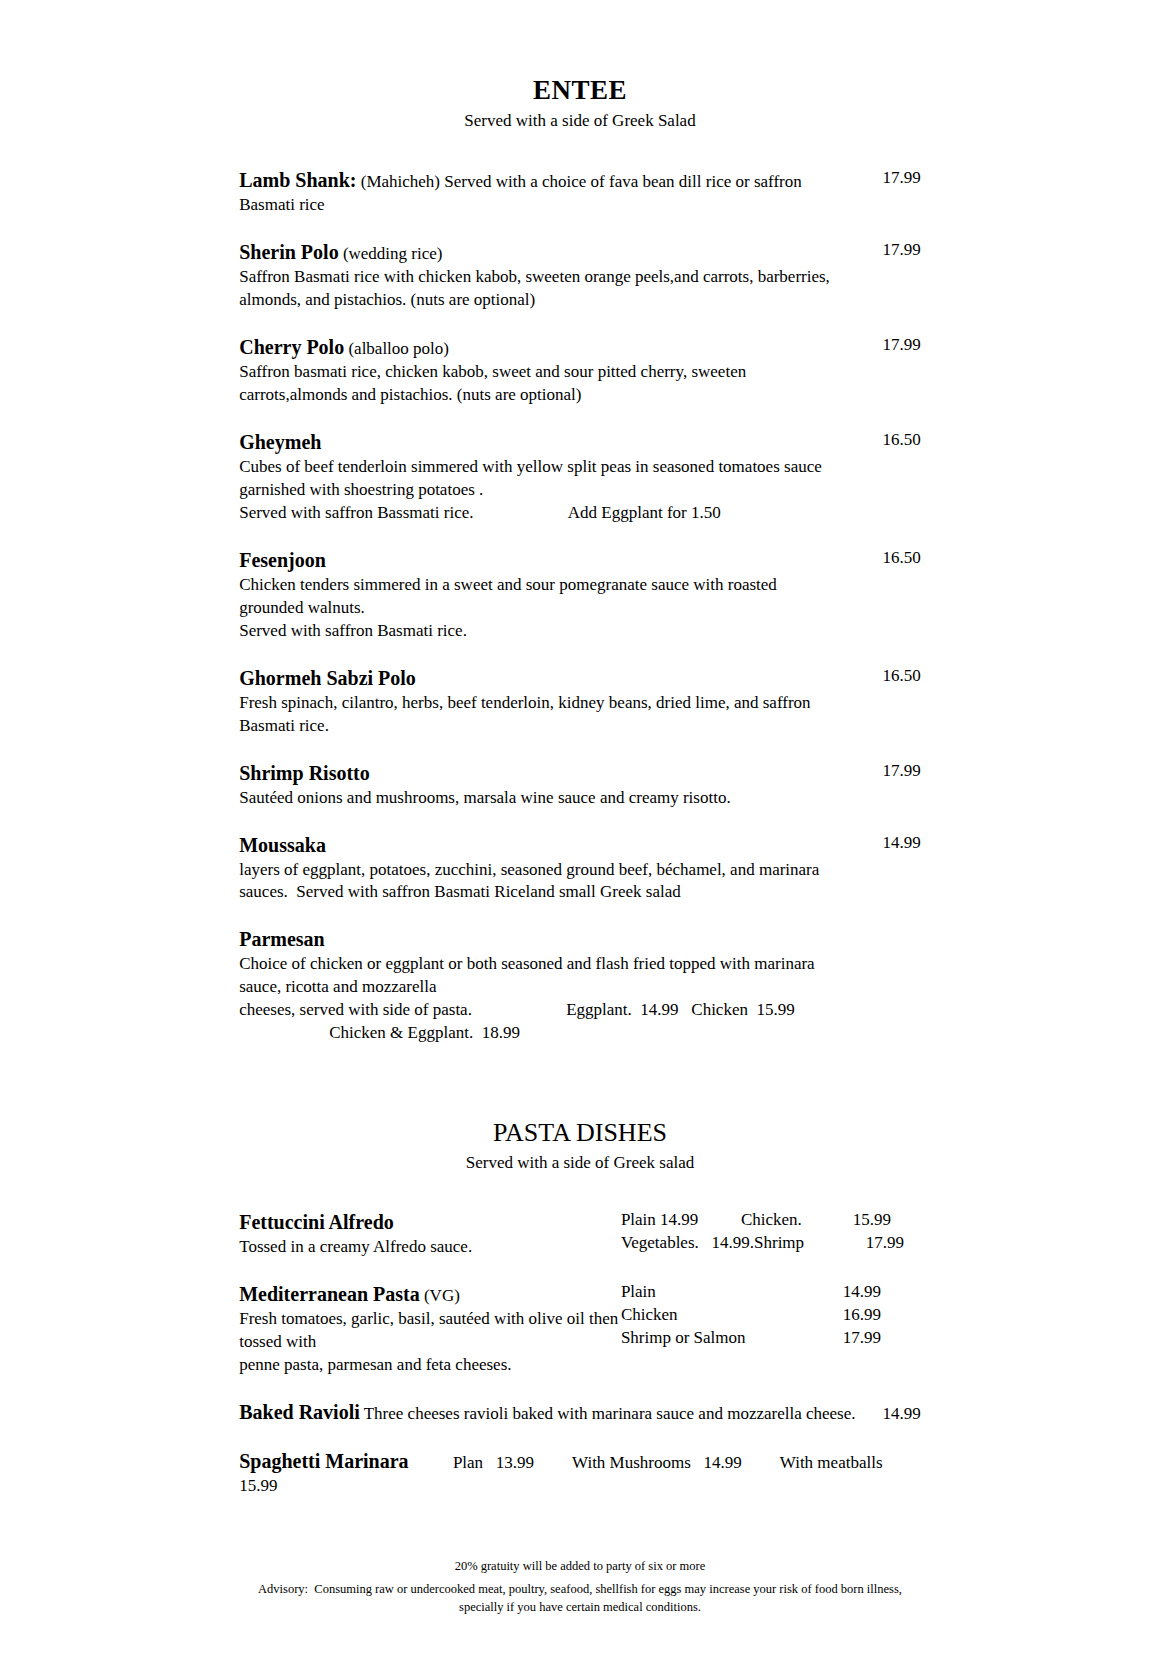ENTEE
Served with a side of Greek Salad
Lamb Shank: (Mahicheh) Served with a choice of fava bean dill rice or saffron Basmati rice
17.99
Sherin Polo (wedding rice)
Saffron Basmati rice with chicken kabob, sweeten orange peels,and carrots, barberries,
almonds, and pistachios. (nuts are optional)
17.99
Cherry Polo (alballoo polo)
Saffron basmati rice, chicken kabob, sweet and sour pitted cherry, sweeten carrots,almonds and pistachios. (nuts are optional)
17.99
Gheymeh
Cubes of beef tenderloin simmered with yellow split peas in seasoned tomatoes sauce garnished with shoestring potatoes .
Served with saffron Bassmati rice. Add Eggplant for 1.50
16.50
Fesenjoon
Chicken tenders simmered in a sweet and sour pomegranate sauce with roasted grounded walnuts.
Served with saffron Basmati rice.
16.50
Ghormeh Sabzi Polo
Fresh spinach, cilantro, herbs, beef tenderloin, kidney beans, dried lime, and saffron Basmati rice.
16.50
Shrimp Risotto
Sautéed onions and mushrooms, marsala wine sauce and creamy risotto.
17.99
Moussaka
layers of eggplant, potatoes, zucchini, seasoned ground beef, béchamel, and marinara
sauces. Served with saffron Basmati Riceland small Greek salad
14.99
Parmesan
Choice of chicken or eggplant or both seasoned and flash fried topped with marinara sauce, ricotta and mozzarella
cheeses, served with side of pasta. Eggplant. 14.99 Chicken 15.99 Chicken & Eggplant. 18.99
PASTA DISHES
Served with a side of Greek salad
Fettuccini Alfredo
Tossed in a creamy Alfredo sauce.
Plain 14.99 Chicken. 15.99
Vegetables. 14.99. Shrimp 17.99
Mediterranean Pasta (VG)
Fresh tomatoes, garlic, basil, sautéed with olive oil then tossed with
penne pasta, parmesan and feta cheeses.
Plain 14.99
Chicken 16.99
Shrimp or Salmon 17.99
Baked Ravioli Three cheeses ravioli baked with marinara sauce and mozzarella cheese.
14.99
Spaghetti Marinara Plan 13.99 With Mushrooms 14.99 With meatballs 15.99
20% gratuity will be added to party of six or more
Advisory: Consuming raw or undercooked meat, poultry, seafood, shellfish for eggs may increase your risk of food born illness, specially if you have certain medical conditions.